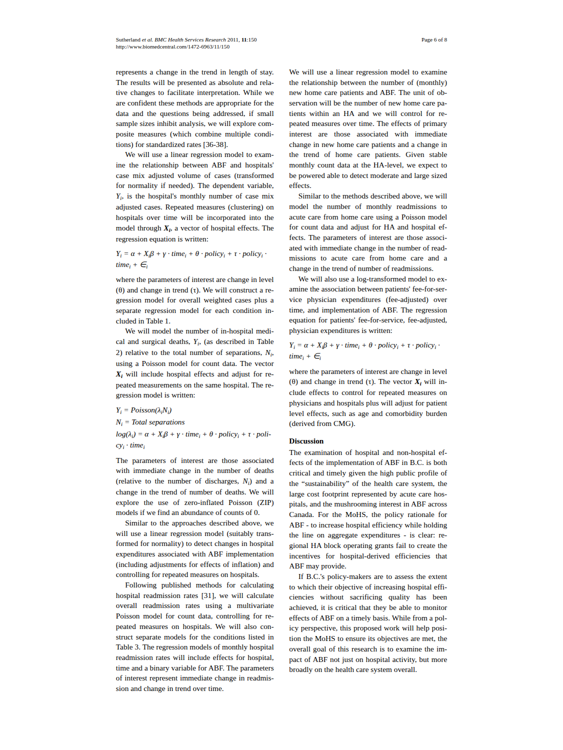Sutherland et al. BMC Health Services Research 2011, 11:150 http://www.biomedcentral.com/1472-6963/11/150
Page 6 of 8
represents a change in the trend in length of stay. The results will be presented as absolute and relative changes to facilitate interpretation. While we are confident these methods are appropriate for the data and the questions being addressed, if small sample sizes inhibit analysis, we will explore composite measures (which combine multiple conditions) for standardized rates [36-38].
We will use a linear regression model to examine the relationship between ABF and hospitals' case mix adjusted volume of cases (transformed for normality if needed). The dependent variable, Yi, is the hospital's monthly number of case mix adjusted cases. Repeated measures (clustering) on hospitals over time will be incorporated into the model through Xi, a vector of hospital effects. The regression equation is written:
Yi = α + Xiβ + γ · timei + θ · policyi + τ · policyi · timei + ∈i
where the parameters of interest are change in level (θ) and change in trend (τ). We will construct a regression model for overall weighted cases plus a separate regression model for each condition included in Table 1.
We will model the number of in-hospital medical and surgical deaths, Yi, (as described in Table 2) relative to the total number of separations, Ni, using a Poisson model for count data. The vector Xi will include hospital effects and adjust for repeated measurements on the same hospital. The regression model is written:
Yi = Poisson(λiNi)
Ni = Total separations
log(λi) = α + Xiβ + γ · timei + θ · policyi + τ · policyi · timei
The parameters of interest are those associated with immediate change in the number of deaths (relative to the number of discharges, Ni) and a change in the trend of number of deaths. We will explore the use of zero-inflated Poisson (ZIP) models if we find an abundance of counts of 0.
Similar to the approaches described above, we will use a linear regression model (suitably transformed for normality) to detect changes in hospital expenditures associated with ABF implementation (including adjustments for effects of inflation) and controlling for repeated measures on hospitals.
Following published methods for calculating hospital readmission rates [31], we will calculate overall readmission rates using a multivariate Poisson model for count data, controlling for repeated measures on hospitals. We will also construct separate models for the conditions listed in Table 3. The regression models of monthly hospital readmission rates will include effects for hospital, time and a binary variable for ABF. The parameters of interest represent immediate change in readmission and change in trend over time.
We will use a linear regression model to examine the relationship between the number of (monthly) new home care patients and ABF. The unit of observation will be the number of new home care patients within an HA and we will control for repeated measures over time. The effects of primary interest are those associated with immediate change in new home care patients and a change in the trend of home care patients. Given stable monthly count data at the HA-level, we expect to be powered able to detect moderate and large sized effects.
Similar to the methods described above, we will model the number of monthly readmissions to acute care from home care using a Poisson model for count data and adjust for HA and hospital effects. The parameters of interest are those associated with immediate change in the number of readmissions to acute care from home care and a change in the trend of number of readmissions.
We will also use a log-transformed model to examine the association between patients' fee-for-service physician expenditures (fee-adjusted) over time, and implementation of ABF. The regression equation for patients' fee-for-service, fee-adjusted, physician expenditures is written:
Yi = α + Xiβ + γ · timei + θ · policyi + τ · policyi · timei + ∈i
where the parameters of interest are change in level (θ) and change in trend (τ). The vector Xi will include effects to control for repeated measures on physicians and hospitals plus will adjust for patient level effects, such as age and comorbidity burden (derived from CMG).
Discussion
The examination of hospital and non-hospital effects of the implementation of ABF in B.C. is both critical and timely given the high public profile of the “sustainability” of the health care system, the large cost footprint represented by acute care hospitals, and the mushrooming interest in ABF across Canada. For the MoHS, the policy rationale for ABF - to increase hospital efficiency while holding the line on aggregate expenditures - is clear: regional HA block operating grants fail to create the incentives for hospital-derived efficiencies that ABF may provide.
If B.C.'s policy-makers are to assess the extent to which their objective of increasing hospital efficiencies without sacrificing quality has been achieved, it is critical that they be able to monitor effects of ABF on a timely basis. While from a policy perspective, this proposed work will help position the MoHS to ensure its objectives are met, the overall goal of this research is to examine the impact of ABF not just on hospital activity, but more broadly on the health care system overall.